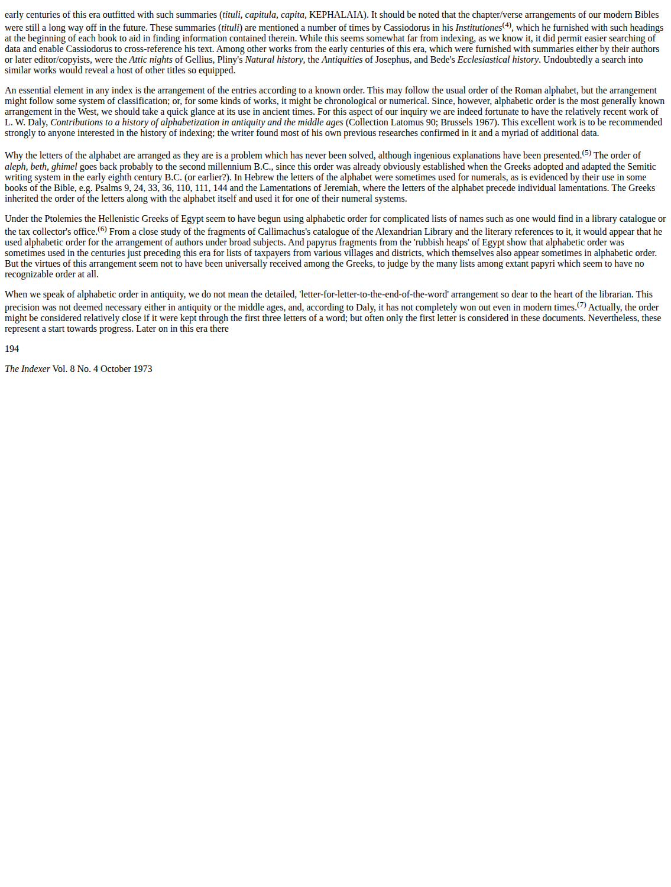early centuries of this era outfitted with such summaries (tituli, capitula, capita, KEPHALAIA). It should be noted that the chapter/verse arrangements of our modern Bibles were still a long way off in the future. These summaries (tituli) are mentioned a number of times by Cassiodorus in his Institutiones(4), which he furnished with such headings at the beginning of each book to aid in finding information contained therein. While this seems somewhat far from indexing, as we know it, it did permit easier searching of data and enable Cassiodorus to cross-reference his text. Among other works from the early centuries of this era, which were furnished with summaries either by their authors or later editor/copyists, were the Attic nights of Gellius, Pliny's Natural history, the Antiquities of Josephus, and Bede's Ecclesiastical history. Undoubtedly a search into similar works would reveal a host of other titles so equipped.
An essential element in any index is the arrangement of the entries according to a known order. This may follow the usual order of the Roman alphabet, but the arrangement might follow some system of classification; or, for some kinds of works, it might be chronological or numerical. Since, however, alphabetic order is the most generally known arrangement in the West, we should take a quick glance at its use in ancient times. For this aspect of our inquiry we are indeed fortunate to have the relatively recent work of L. W. Daly, Contributions to a history of alphabetization in antiquity and the middle ages (Collection Latomus 90; Brussels 1967). This excellent work is to be recommended strongly to anyone interested in the history of indexing; the writer found most of his own previous researches confirmed in it and a myriad of additional data.
Why the letters of the alphabet are arranged as they are is a problem which has never been solved, although ingenious explanations have been presented.(5) The order of aleph, beth, ghimel goes back probably to the second millennium B.C., since this order was already obviously established when the Greeks adopted and adapted the Semitic writing system in the early eighth century B.C. (or earlier?). In Hebrew the letters of the alphabet were sometimes used for numerals, as is evidenced by their use in some books of the Bible, e.g. Psalms 9, 24, 33, 36, 110, 111, 144 and the Lamentations of Jeremiah, where the letters of the alphabet precede individual lamentations. The Greeks inherited the order of the letters along with the alphabet itself and used it for one of their numeral systems.
Under the Ptolemies the Hellenistic Greeks of Egypt seem to have begun using alphabetic order for complicated lists of names such as one would find in a library catalogue or the tax collector's office.(6) From a close study of the fragments of Callimachus's catalogue of the Alexandrian Library and the literary references to it, it would appear that he used alphabetic order for the arrangement of authors under broad subjects. And papyrus fragments from the 'rubbish heaps' of Egypt show that alphabetic order was sometimes used in the centuries just preceding this era for lists of taxpayers from various villages and districts, which themselves also appear sometimes in alphabetic order. But the virtues of this arrangement seem not to have been universally received among the Greeks, to judge by the many lists among extant papyri which seem to have no recognizable order at all.
When we speak of alphabetic order in antiquity, we do not mean the detailed, 'letter-for-letter-to-the-end-of-the-word' arrangement so dear to the heart of the librarian. This precision was not deemed necessary either in antiquity or the middle ages, and, according to Daly, it has not completely won out even in modern times.(7) Actually, the order might be considered relatively close if it were kept through the first three letters of a word; but often only the first letter is considered in these documents. Nevertheless, these represent a start towards progress. Later on in this era there
194
The Indexer Vol. 8 No. 4 October 1973